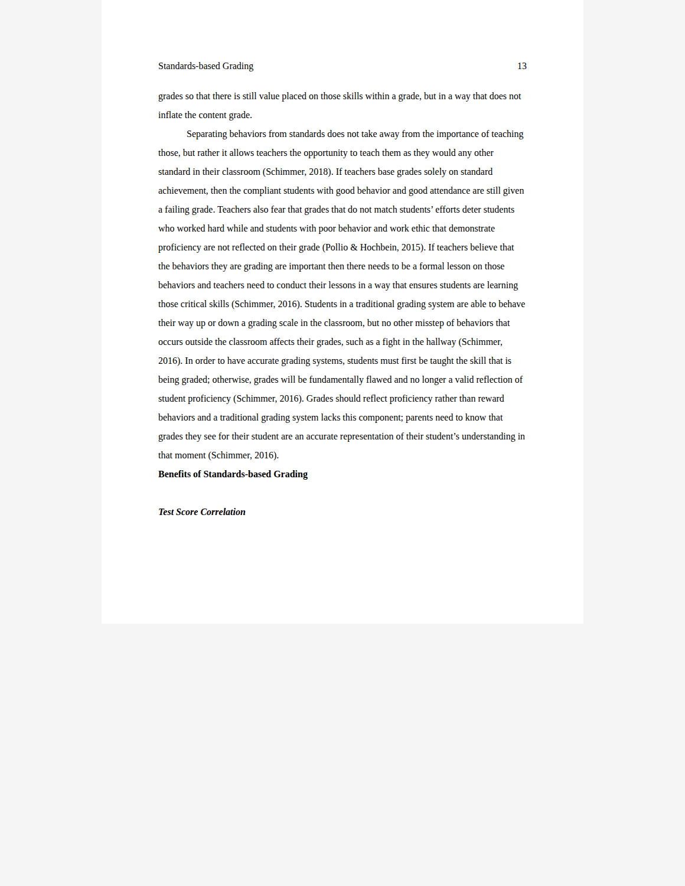Standards-based Grading 13
grades so that there is still value placed on those skills within a grade, but in a way that does not inflate the content grade.
Separating behaviors from standards does not take away from the importance of teaching those, but rather it allows teachers the opportunity to teach them as they would any other standard in their classroom (Schimmer, 2018). If teachers base grades solely on standard achievement, then the compliant students with good behavior and good attendance are still given a failing grade. Teachers also fear that grades that do not match students’ efforts deter students who worked hard while and students with poor behavior and work ethic that demonstrate proficiency are not reflected on their grade (Pollio & Hochbein, 2015). If teachers believe that the behaviors they are grading are important then there needs to be a formal lesson on those behaviors and teachers need to conduct their lessons in a way that ensures students are learning those critical skills (Schimmer, 2016). Students in a traditional grading system are able to behave their way up or down a grading scale in the classroom, but no other misstep of behaviors that occurs outside the classroom affects their grades, such as a fight in the hallway (Schimmer, 2016). In order to have accurate grading systems, students must first be taught the skill that is being graded; otherwise, grades will be fundamentally flawed and no longer a valid reflection of student proficiency (Schimmer, 2016). Grades should reflect proficiency rather than reward behaviors and a traditional grading system lacks this component; parents need to know that grades they see for their student are an accurate representation of their student’s understanding in that moment (Schimmer, 2016).
Benefits of Standards-based Grading
Test Score Correlation